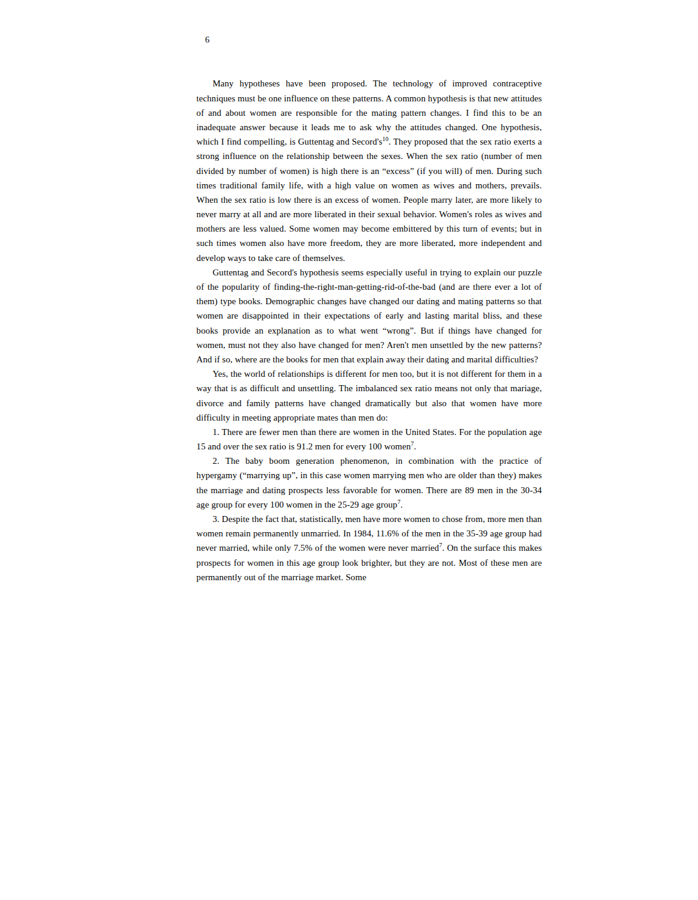6
Many hypotheses have been proposed. The technology of improved contraceptive techniques must be one influence on these patterns. A common hypothesis is that new attitudes of and about women are responsible for the mating pattern changes. I find this to be an inadequate answer because it leads me to ask why the attitudes changed. One hypothesis, which I find compelling, is Guttentag and Secord's10. They proposed that the sex ratio exerts a strong influence on the relationship between the sexes. When the sex ratio (number of men divided by number of women) is high there is an “excess” (if you will) of men. During such times traditional family life, with a high value on women as wives and mothers, prevails. When the sex ratio is low there is an excess of women. People marry later, are more likely to never marry at all and are more liberated in their sexual behavior. Women's roles as wives and mothers are less valued. Some women may become embittered by this turn of events; but in such times women also have more freedom, they are more liberated, more independent and develop ways to take care of themselves.
Guttentag and Secord's hypothesis seems especially useful in trying to explain our puzzle of the popularity of finding-the-right-man-getting-rid-of-the-bad (and are there ever a lot of them) type books. Demographic changes have changed our dating and mating patterns so that women are disappointed in their expectations of early and lasting marital bliss, and these books provide an explanation as to what went “wrong”. But if things have changed for women, must not they also have changed for men? Aren't men unsettled by the new patterns? And if so, where are the books for men that explain away their dating and marital difficulties?
Yes, the world of relationships is different for men too, but it is not different for them in a way that is as difficult and unsettling. The imbalanced sex ratio means not only that mariage, divorce and family patterns have changed dramatically but also that women have more difficulty in meeting appropriate mates than men do:
1. There are fewer men than there are women in the United States. For the population age 15 and over the sex ratio is 91.2 men for every 100 women7.
2. The baby boom generation phenomenon, in combination with the practice of hypergamy (“marrying up”, in this case women marrying men who are older than they) makes the marriage and dating prospects less favorable for women. There are 89 men in the 30-34 age group for every 100 women in the 25-29 age group7.
3. Despite the fact that, statistically, men have more women to chose from, more men than women remain permanently unmarried. In 1984, 11.6% of the men in the 35-39 age group had never married, while only 7.5% of the women were never married7. On the surface this makes prospects for women in this age group look brighter, but they are not. Most of these men are permanently out of the marriage market. Some